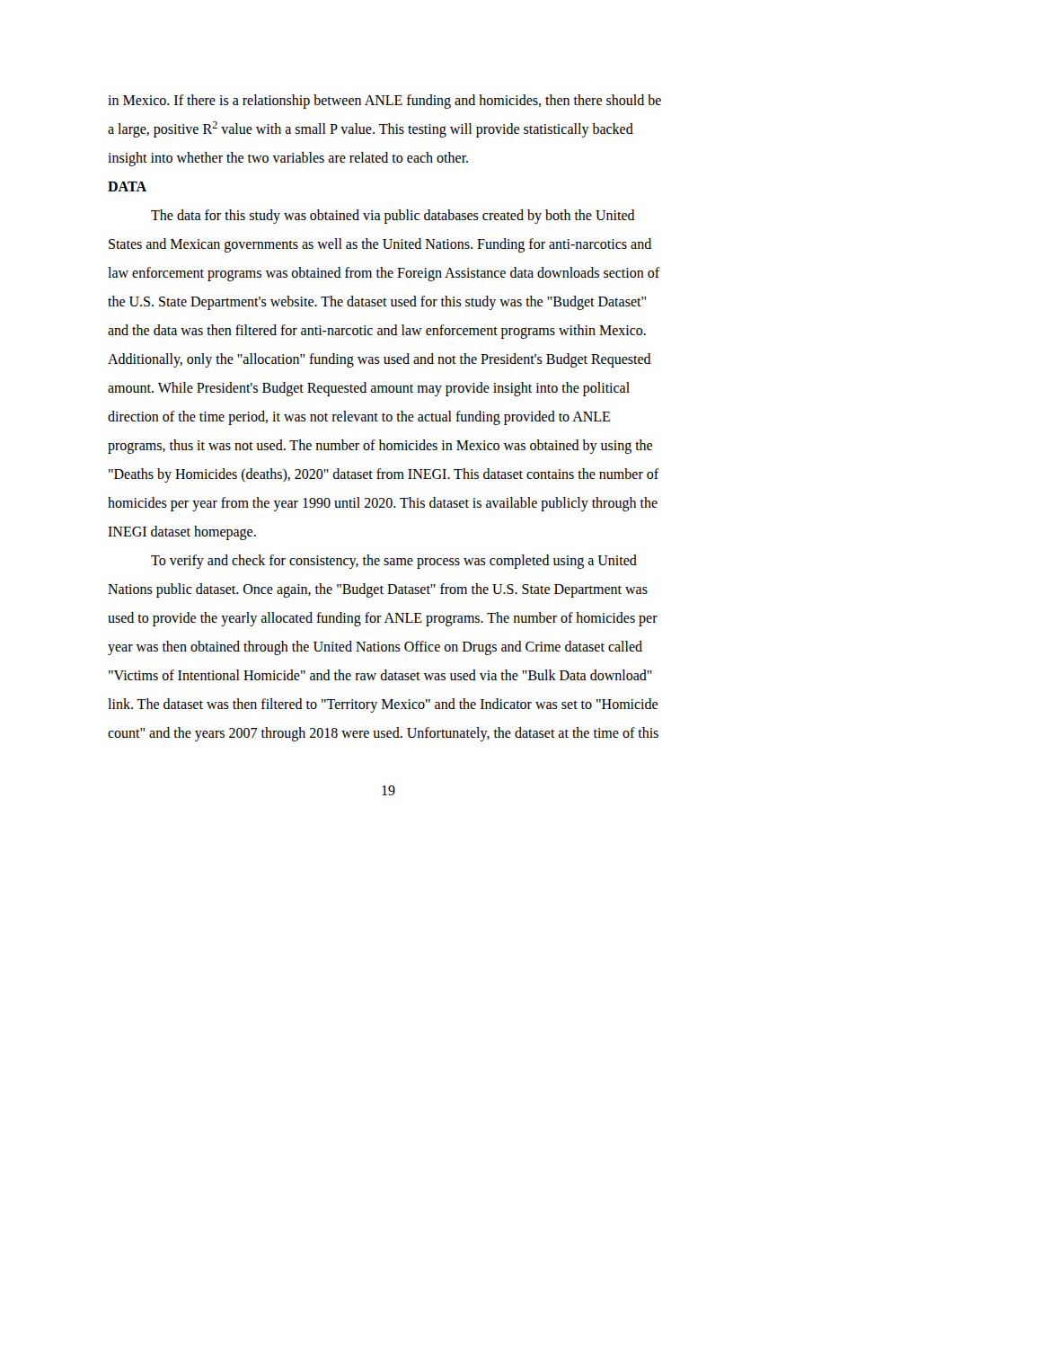in Mexico. If there is a relationship between ANLE funding and homicides, then there should be a large, positive R2 value with a small P value. This testing will provide statistically backed insight into whether the two variables are related to each other.
DATA
The data for this study was obtained via public databases created by both the United States and Mexican governments as well as the United Nations. Funding for anti-narcotics and law enforcement programs was obtained from the Foreign Assistance data downloads section of the U.S. State Department's website. The dataset used for this study was the "Budget Dataset" and the data was then filtered for anti-narcotic and law enforcement programs within Mexico. Additionally, only the "allocation" funding was used and not the President's Budget Requested amount. While President's Budget Requested amount may provide insight into the political direction of the time period, it was not relevant to the actual funding provided to ANLE programs, thus it was not used. The number of homicides in Mexico was obtained by using the "Deaths by Homicides (deaths), 2020" dataset from INEGI. This dataset contains the number of homicides per year from the year 1990 until 2020. This dataset is available publicly through the INEGI dataset homepage.
To verify and check for consistency, the same process was completed using a United Nations public dataset. Once again, the "Budget Dataset" from the U.S. State Department was used to provide the yearly allocated funding for ANLE programs. The number of homicides per year was then obtained through the United Nations Office on Drugs and Crime dataset called "Victims of Intentional Homicide" and the raw dataset was used via the "Bulk Data download" link. The dataset was then filtered to "Territory Mexico" and the Indicator was set to "Homicide count" and the years 2007 through 2018 were used. Unfortunately, the dataset at the time of this
19